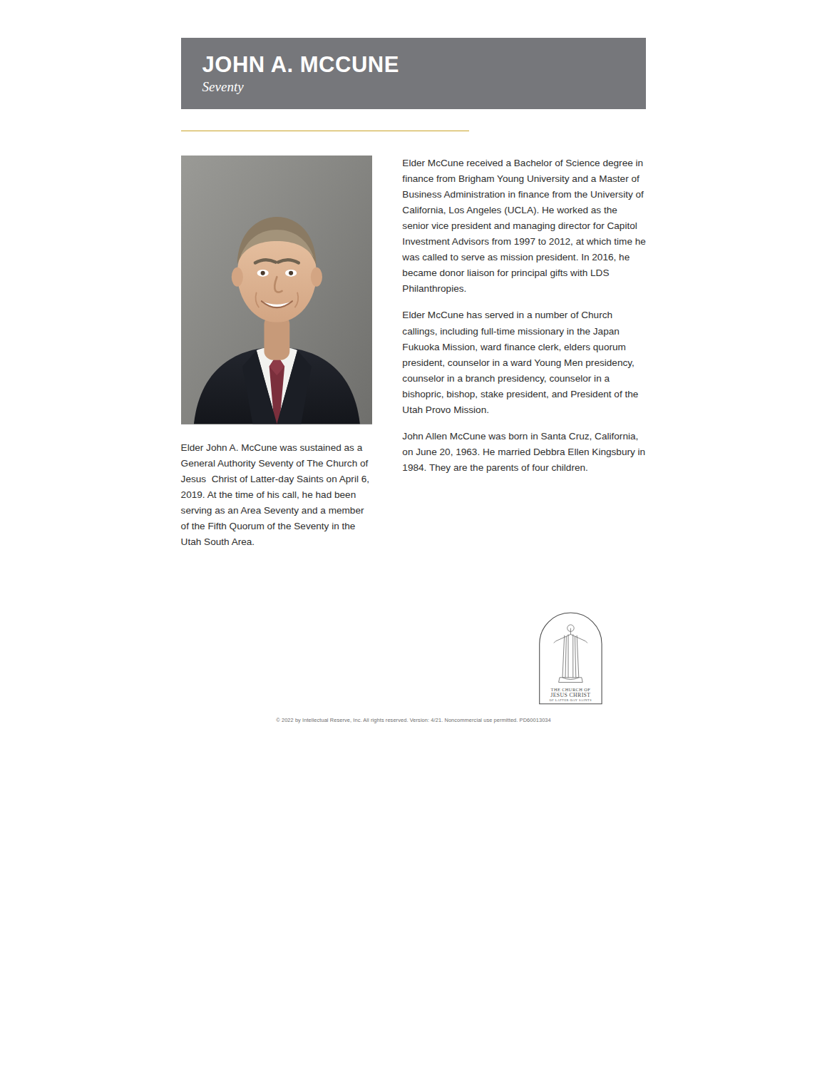John A. McCune
Seventy
Elder John A. McCune was sustained as a General Authority Seventy of The Church of Jesus Christ of Latter-day Saints on April 6, 2019. At the time of his call, he had been serving as an Area Seventy and a member of the Fifth Quorum of the Seventy in the Utah South Area.
Elder McCune received a Bachelor of Science degree in finance from Brigham Young University and a Master of Business Administration in finance from the University of California, Los Angeles (UCLA). He worked as the senior vice president and managing director for Capitol Investment Advisors from 1997 to 2012, at which time he was called to serve as mission president. In 2016, he became donor liaison for principal gifts with LDS Philanthropies.
Elder McCune has served in a number of Church callings, including full-time missionary in the Japan Fukuoka Mission, ward finance clerk, elders quorum president, counselor in a ward Young Men presidency, counselor in a branch presidency, counselor in a bishopric, bishop, stake president, and President of the Utah Provo Mission.
John Allen McCune was born in Santa Cruz, California, on June 20, 1963. He married Debbra Ellen Kingsbury in 1984. They are the parents of four children.
THE CHURCH OF JESUS CHRIST OF LATTER-DAY SAINTS
© 2022 by Intellectual Reserve, Inc. All rights reserved. Version: 4/21. Noncommercial use permitted. PD60013034